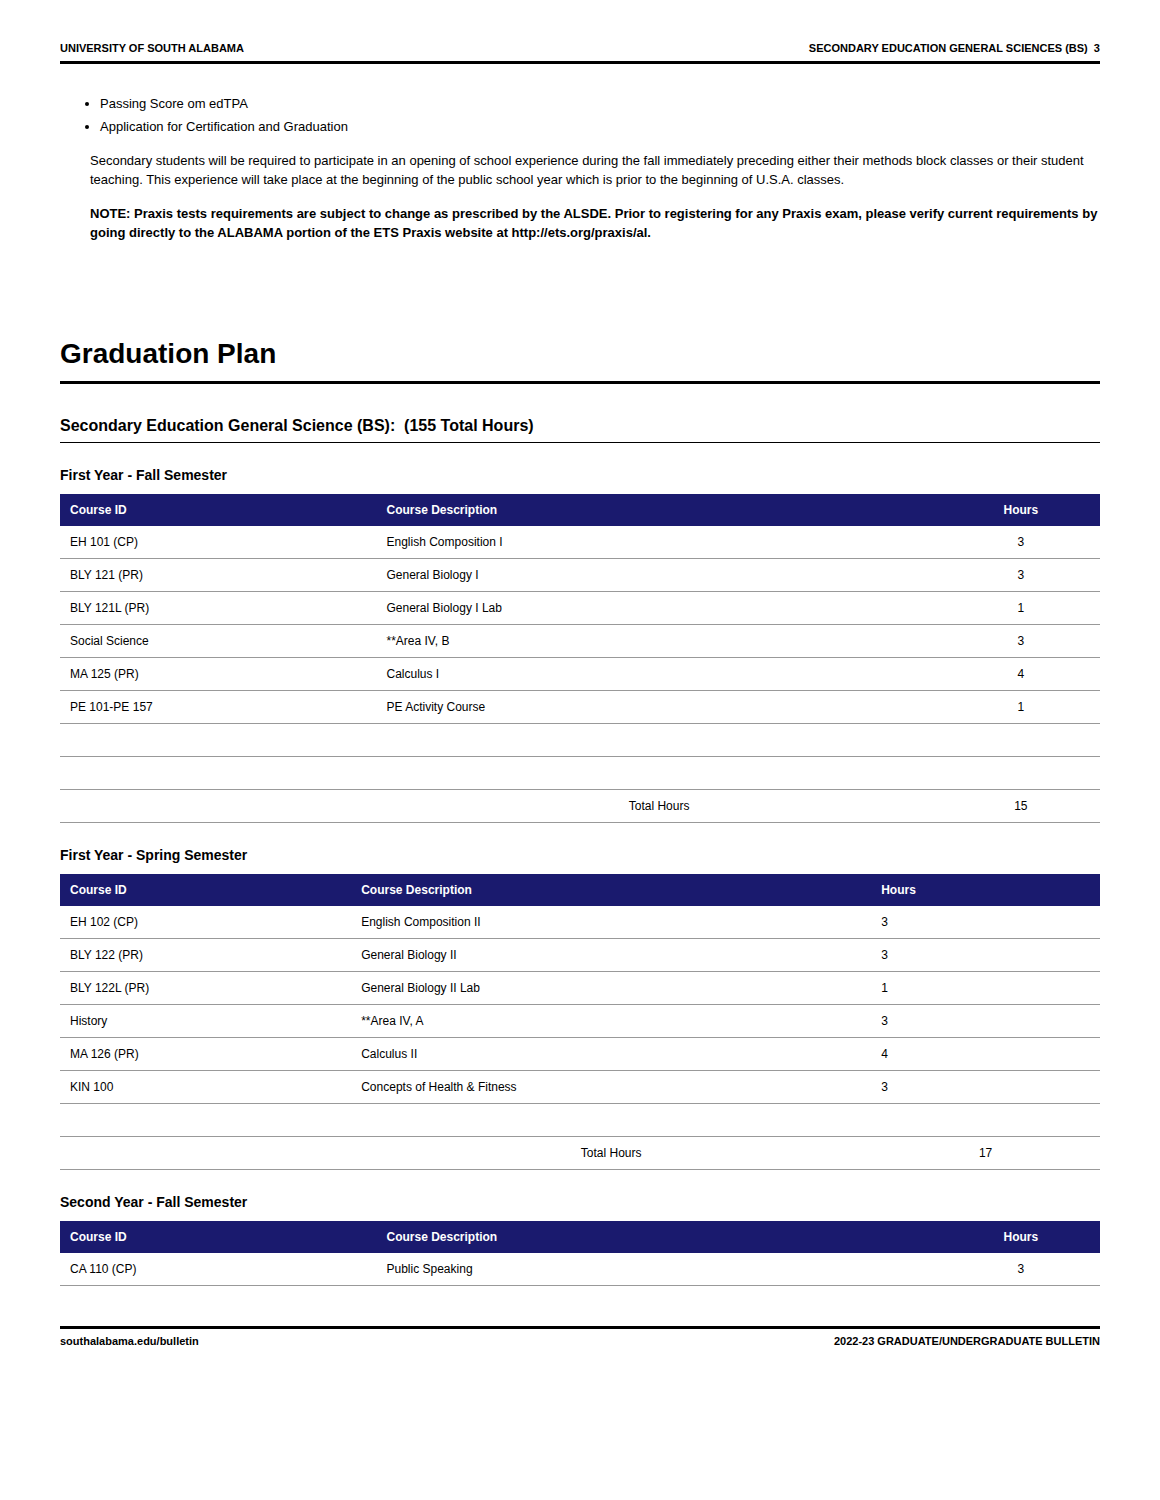University of South Alabama
Secondary Education General Sciences (BS) 3
Passing Score om edTPA
Application for Certification and Graduation
Secondary students will be required to participate in an opening of school experience during the fall immediately preceding either their methods block classes or their student teaching. This experience will take place at the beginning of the public school year which is prior to the beginning of U.S.A. classes.
NOTE: Praxis tests requirements are subject to change as prescribed by the ALSDE. Prior to registering for any Praxis exam, please verify current requirements by going directly to the ALABAMA portion of the ETS Praxis website at http://ets.org/praxis/al.
Graduation Plan
Secondary Education General Science (BS): (155 Total Hours)
First Year - Fall Semester
| Course ID | Course Description | Hours |
| --- | --- | --- |
| EH 101 (CP) | English Composition I | 3 |
| BLY 121 (PR) | General Biology I | 3 |
| BLY 121L (PR) | General Biology I Lab | 1 |
| Social Science | **Area IV, B | 3 |
| MA 125 (PR) | Calculus I | 4 |
| PE 101-PE 157 | PE Activity Course | 1 |
| | Total Hours | 15 |
First Year - Spring Semester
| Course ID | Course Description | Hours |
| --- | --- | --- |
| EH 102 (CP) | English Composition II | 3 |
| BLY 122 (PR) | General Biology II | 3 |
| BLY 122L (PR) | General Biology II Lab | 1 |
| History | **Area IV, A | 3 |
| MA 126 (PR) | Calculus II | 4 |
| KIN 100 | Concepts of Health & Fitness | 3 |
| | Total Hours | 17 |
Second Year - Fall Semester
| Course ID | Course Description | Hours |
| --- | --- | --- |
| CA 110 (CP) | Public Speaking | 3 |
southalabama.edu/bulletin
2022-23 Graduate/Undergraduate Bulletin